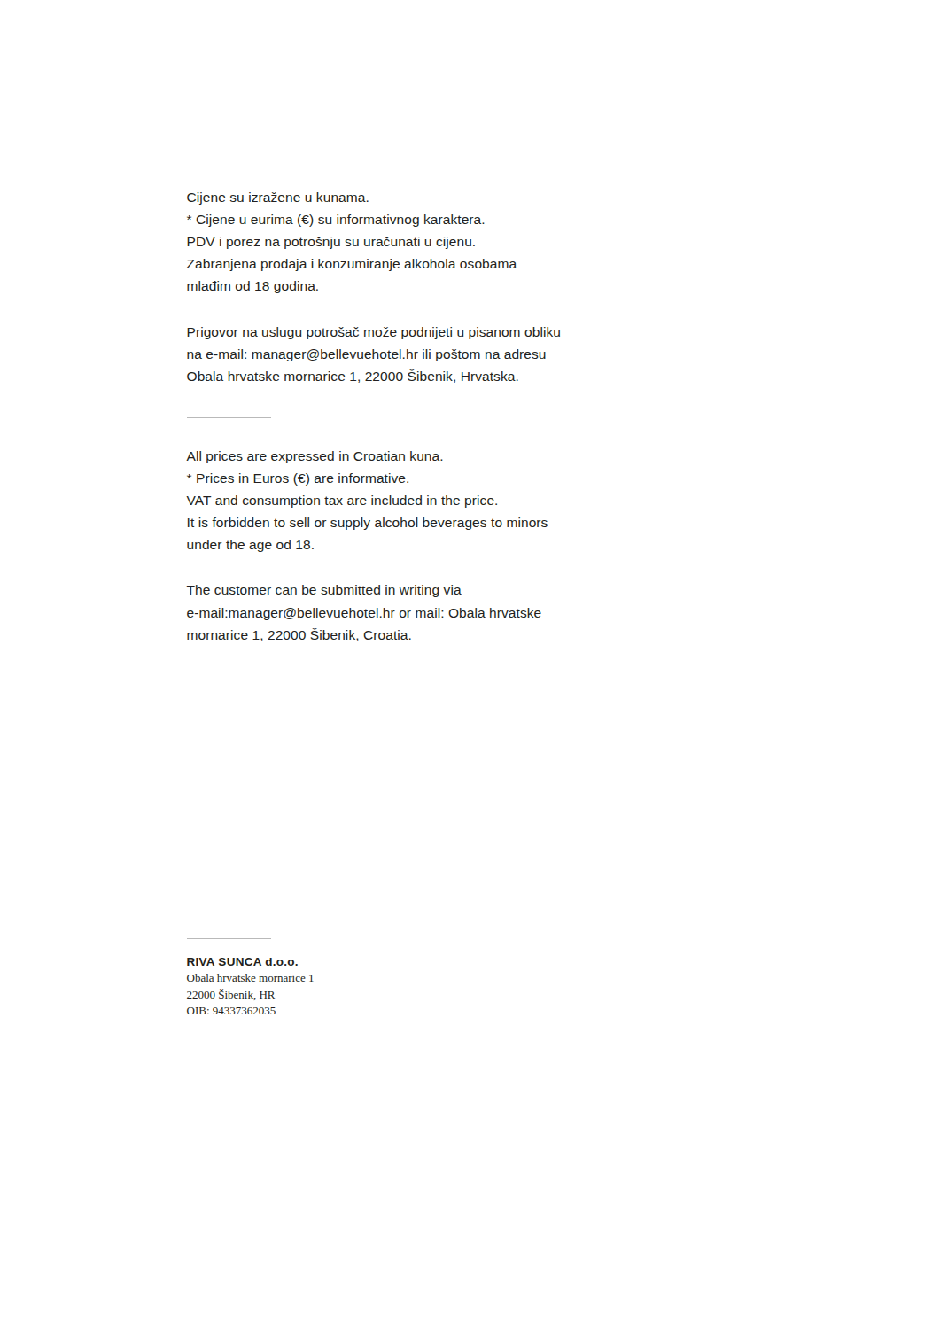Cijene su izražene u kunama.
* Cijene u eurima (€) su informativnog karaktera.
PDV i porez na potrošnju su uračunati u cijenu.
Zabranjena prodaja i konzumiranje alkohola osobama
mlađim od 18 godina.
Prigovor na uslugu potrošač može podnijeti u pisanom obliku
na e-mail: manager@bellevuehotel.hr ili poštom na adresu
Obala hrvatske mornarice 1, 22000 Šibenik, Hrvatska.
All prices are expressed in Croatian kuna.
* Prices in Euros (€) are informative.
VAT and consumption tax are included in the price.
It is forbidden to sell or supply alcohol beverages to minors
under the age od 18.
The customer can be submitted in writing via
e-mail:manager@bellevuehotel.hr or mail: Obala hrvatske
mornarice 1, 22000 Šibenik, Croatia.
RIVA SUNCA d.o.o.
Obala hrvatske mornarice 1
22000 Šibenik, HR
OIB: 94337362035